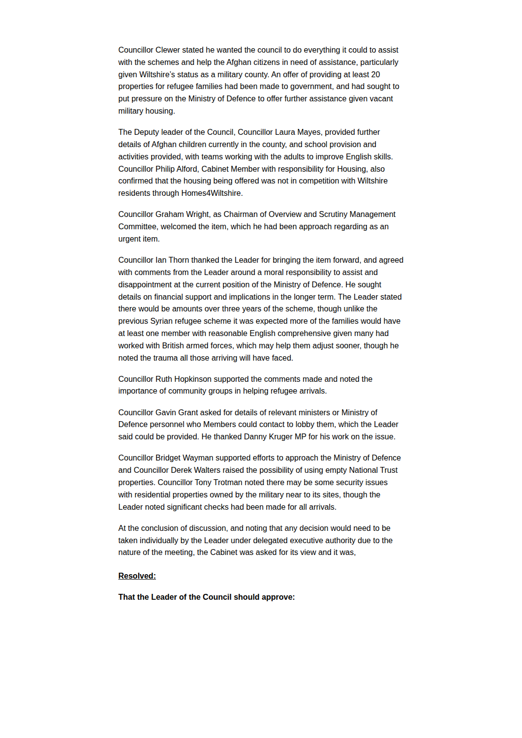Councillor Clewer stated he wanted the council to do everything it could to assist with the schemes and help the Afghan citizens in need of assistance, particularly given Wiltshire’s status as a military county. An offer of providing at least 20 properties for refugee families had been made to government, and had sought to put pressure on the Ministry of Defence to offer further assistance given vacant military housing.
The Deputy leader of the Council, Councillor Laura Mayes, provided further details of Afghan children currently in the county, and school provision and activities provided, with teams working with the adults to improve English skills. Councillor Philip Alford, Cabinet Member with responsibility for Housing, also confirmed that the housing being offered was not in competition with Wiltshire residents through Homes4Wiltshire.
Councillor Graham Wright, as Chairman of Overview and Scrutiny Management Committee, welcomed the item, which he had been approach regarding as an urgent item.
Councillor Ian Thorn thanked the Leader for bringing the item forward, and agreed with comments from the Leader around a moral responsibility to assist and disappointment at the current position of the Ministry of Defence. He sought details on financial support and implications in the longer term. The Leader stated there would be amounts over three years of the scheme, though unlike the previous Syrian refugee scheme it was expected more of the families would have at least one member with reasonable English comprehensive given many had worked with British armed forces, which may help them adjust sooner, though he noted the trauma all those arriving will have faced.
Councillor Ruth Hopkinson supported the comments made and noted the importance of community groups in helping refugee arrivals.
Councillor Gavin Grant asked for details of relevant ministers or Ministry of Defence personnel who Members could contact to lobby them, which the Leader said could be provided. He thanked Danny Kruger MP for his work on the issue.
Councillor Bridget Wayman supported efforts to approach the Ministry of Defence and Councillor Derek Walters raised the possibility of using empty National Trust properties. Councillor Tony Trotman noted there may be some security issues with residential properties owned by the military near to its sites, though the Leader noted significant checks had been made for all arrivals.
At the conclusion of discussion, and noting that any decision would need to be taken individually by the Leader under delegated executive authority due to the nature of the meeting, the Cabinet was asked for its view and it was,
Resolved:
That the Leader of the Council should approve: